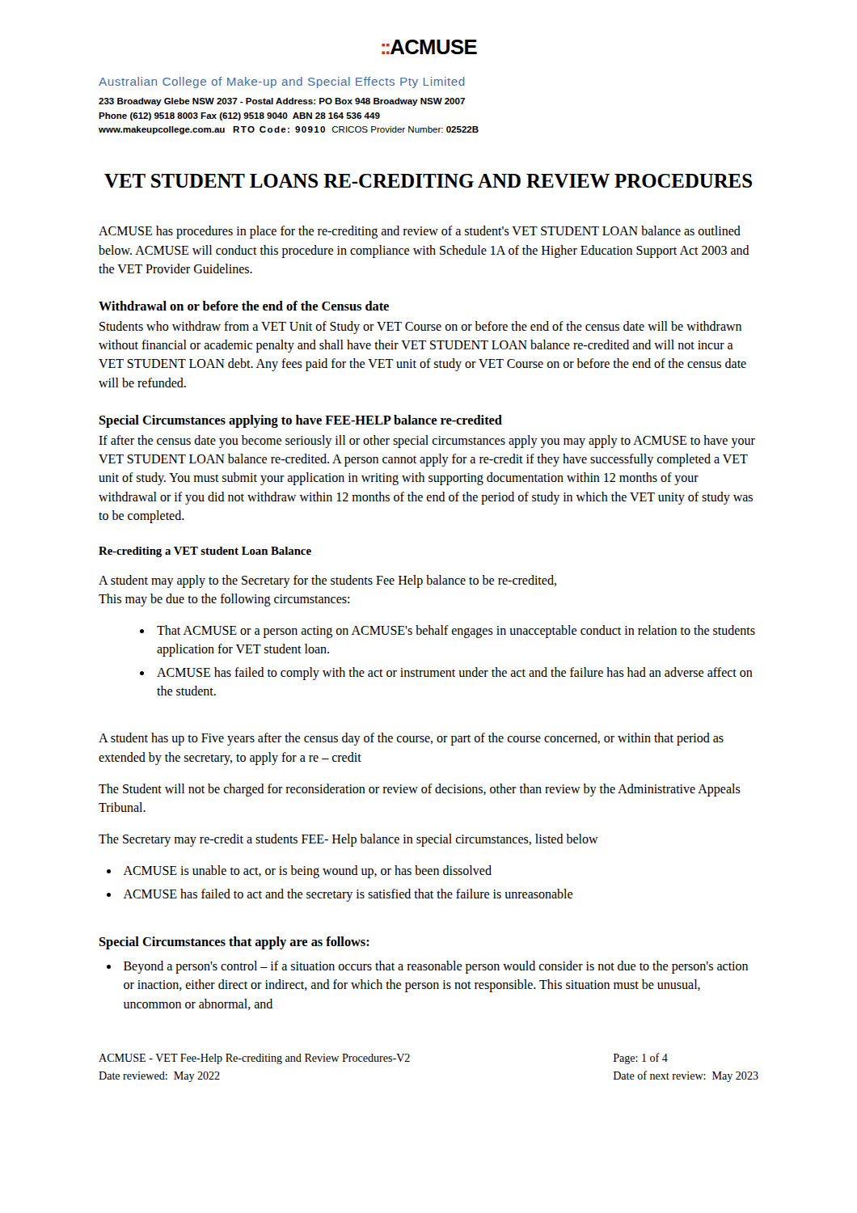:: ACMUSE
Australian College of Make-up and Special Effects Pty Limited
233 Broadway Glebe NSW 2037 - Postal Address: PO Box 948 Broadway NSW 2007
Phone (612) 9518 8003 Fax (612) 9518 9040 ABN 28 164 536 449
www.makeupcollege.com.au RTO Code: 90910 CRICOS Provider Number: 02522B
VET STUDENT LOANS RE-CREDITING AND REVIEW PROCEDURES
ACMUSE has procedures in place for the re-crediting and review of a student's VET STUDENT LOAN balance as outlined below. ACMUSE will conduct this procedure in compliance with Schedule 1A of the Higher Education Support Act 2003 and the VET Provider Guidelines.
Withdrawal on or before the end of the Census date
Students who withdraw from a VET Unit of Study or VET Course on or before the end of the census date will be withdrawn without financial or academic penalty and shall have their VET STUDENT LOAN balance re-credited and will not incur a VET STUDENT LOAN debt. Any fees paid for the VET unit of study or VET Course on or before the end of the census date will be refunded.
Special Circumstances applying to have FEE-HELP balance re-credited
If after the census date you become seriously ill or other special circumstances apply you may apply to ACMUSE to have your VET STUDENT LOAN balance re-credited. A person cannot apply for a re-credit if they have successfully completed a VET unit of study. You must submit your application in writing with supporting documentation within 12 months of your withdrawal or if you did not withdraw within 12 months of the end of the period of study in which the VET unity of study was to be completed.
Re-crediting a VET student Loan Balance
A student may apply to the Secretary for the students Fee Help balance to be re-credited,
This may be due to the following circumstances:
That ACMUSE or a person acting on ACMUSE's behalf engages in unacceptable conduct in relation to the students application for VET student loan.
ACMUSE has failed to comply with the act or instrument under the act and the failure has had an adverse affect on the student.
A student has up to Five years after the census day of the course, or part of the course concerned, or within that period as extended by the secretary, to apply for a re – credit
The Student will not be charged for reconsideration or review of decisions, other than review by the Administrative Appeals Tribunal.
The Secretary may re-credit a students FEE- Help balance in special circumstances, listed below
ACMUSE is unable to act, or is being wound up, or has been dissolved
ACMUSE has failed to act and the secretary is satisfied that the failure is unreasonable
Special Circumstances that apply are as follows:
Beyond a person's control – if a situation occurs that a reasonable person would consider is not due to the person's action or inaction, either direct or indirect, and for which the person is not responsible. This situation must be unusual, uncommon or abnormal, and
ACMUSE - VET Fee-Help Re-crediting and Review Procedures-V2
Date reviewed: May 2022
Page: 1 of 4
Date of next review: May 2023